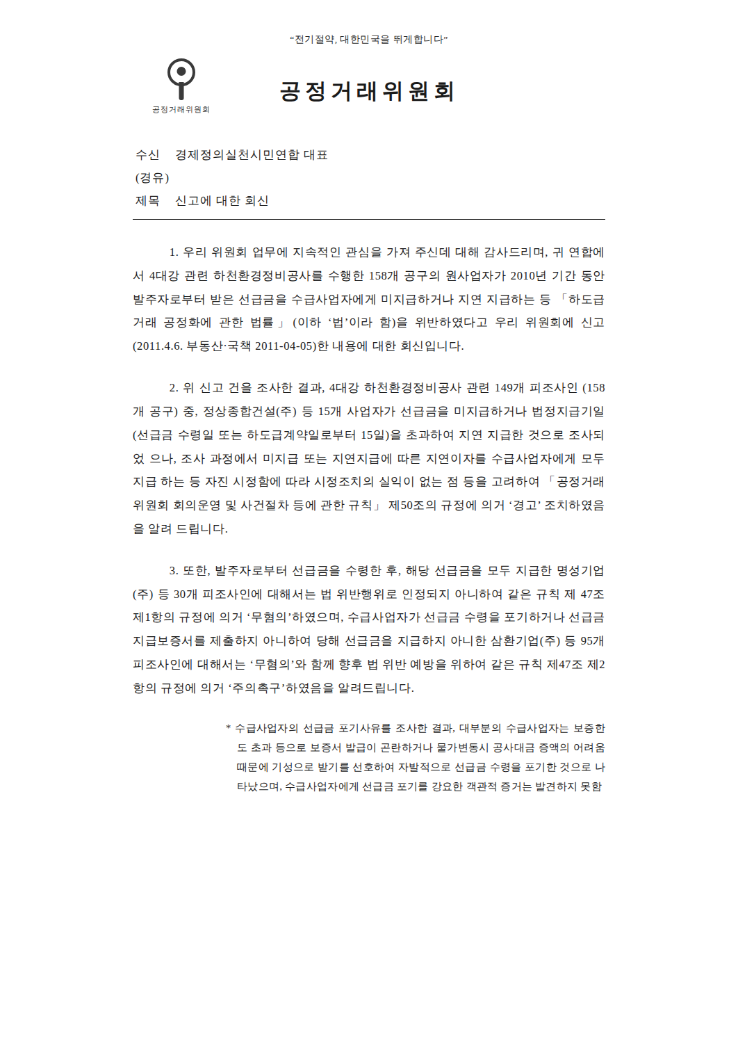“전기절약, 대한민국을 뛰게합니다”
공정거래위원회
공정거래위원회
수신 경제정의실천시민연합 대표
(경유)
제목 신고에 대한 회신
1. 우리 위원회 업무에 지속적인 관심을 가져 주신데 대해 감사드리며, 귀 연합에서 4대강 관련 하천환경정비공사를 수행한 158개 공구의 원사업자가 2010년 기간 동안 발주자로부터 받은 선급금을 수급사업자에게 미지급하거나 지연 지급하는 등 「하도급거래 공정화에 관한 법률」(이하 ‘법’이라 함)을 위반하였다고 우리 위원회에 신고(2011.4.6. 부동산·국책 2011-04-05)한 내용에 대한 회신입니다.
2. 위 신고 건을 조사한 결과, 4대강 하천환경정비공사 관련 149개 피조사인 (158개 공구) 중, 정상종합건설(주) 등 15개 사업자가 선급금을 미지급하거나 법정지급기일 (선급금 수령일 또는 하도급계약일로부터 15일)을 초과하여 지연 지급한 것으로 조사되었 으나, 조사 과정에서 미지급 또는 지연지급에 따른 지연이자를 수급사업자에게 모두 지급 하는 등 자진 시정함에 따라 시정조치의 실익이 없는 점 등을 고려하여 「공정거래위원회 회의운영 및 사건절차 등에 관한 규칙」 제50조의 규정에 의거 ‘경고’ 조치하였음을 알려 드립니다.
3. 또한, 발주자로부터 선급금을 수령한 후, 해당 선급금을 모두 지급한 명성기업(주) 등 30개 피조사인에 대해서는 법 위반행위로 인정되지 아니하여 같은 규칙 제 47조 제1항의 규정에 의거 ‘무혐의’하였으며, 수급사업자가 선급금 수령을 포기하거나 선급금지급보증서를 제출하지 아니하여 당해 선급금을 지급하지 아니한 삼환기업(주) 등 95개 피조사인에 대해서는 ‘무혐의’와 함께 향후 법 위반 예방을 위하여 같은 규칙 제47조 제2항의 규정에 의거 ‘주의촉구’하였음을 알려드립니다.
* 수급사업자의 선급금 포기사유를 조사한 결과, 대부분의 수급사업자는 보증한도 초과 등으로 보증서 발급이 곤란하거나 물가변동시 공사대금 증액의 어려움 때문에 기성으로 받기를 선호하여 자발적으로 선급금 수령을 포기한 것으로 나타났으며, 수급사업자에게 선급금 포기를 강요한 객관적 증거는 발견하지 못함